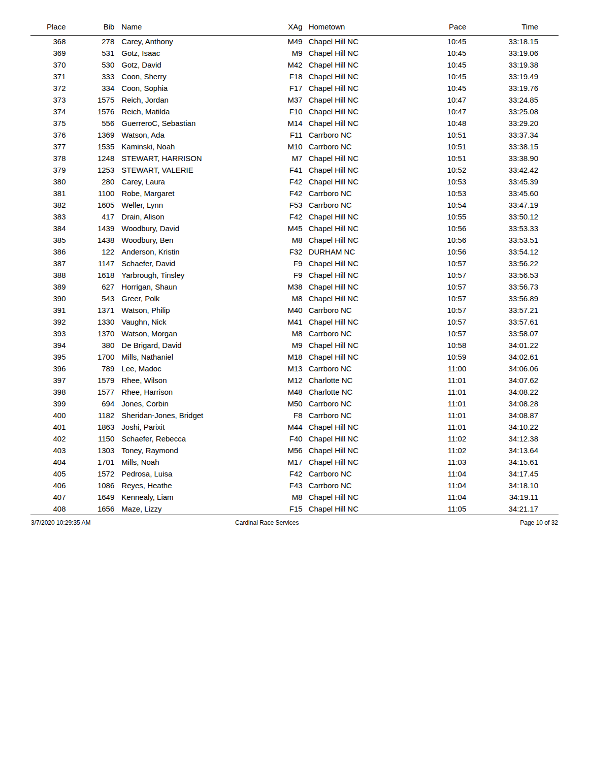| Place | Bib | Name | XAg | Hometown | Pace | Time |
| --- | --- | --- | --- | --- | --- | --- |
| 368 | 278 | Carey, Anthony | M49 | Chapel Hill NC | 10:45 | 33:18.15 |
| 369 | 531 | Gotz, Isaac | M9 | Chapel Hill NC | 10:45 | 33:19.06 |
| 370 | 530 | Gotz, David | M42 | Chapel Hill NC | 10:45 | 33:19.38 |
| 371 | 333 | Coon, Sherry | F18 | Chapel Hill NC | 10:45 | 33:19.49 |
| 372 | 334 | Coon, Sophia | F17 | Chapel Hill NC | 10:45 | 33:19.76 |
| 373 | 1575 | Reich, Jordan | M37 | Chapel Hill NC | 10:47 | 33:24.85 |
| 374 | 1576 | Reich, Matilda | F10 | Chapel Hill NC | 10:47 | 33:25.08 |
| 375 | 556 | GuerreroC, Sebastian | M14 | Chapel Hill NC | 10:48 | 33:29.20 |
| 376 | 1369 | Watson, Ada | F11 | Carrboro NC | 10:51 | 33:37.34 |
| 377 | 1535 | Kaminski, Noah | M10 | Carrboro NC | 10:51 | 33:38.15 |
| 378 | 1248 | STEWART, HARRISON | M7 | Chapel Hill NC | 10:51 | 33:38.90 |
| 379 | 1253 | STEWART, VALERIE | F41 | Chapel Hill NC | 10:52 | 33:42.42 |
| 380 | 280 | Carey, Laura | F42 | Chapel Hill NC | 10:53 | 33:45.39 |
| 381 | 1100 | Robe, Margaret | F42 | Carrboro NC | 10:53 | 33:45.60 |
| 382 | 1605 | Weller, Lynn | F53 | Carrboro NC | 10:54 | 33:47.19 |
| 383 | 417 | Drain, Alison | F42 | Chapel Hill NC | 10:55 | 33:50.12 |
| 384 | 1439 | Woodbury, David | M45 | Chapel Hill NC | 10:56 | 33:53.33 |
| 385 | 1438 | Woodbury, Ben | M8 | Chapel Hill NC | 10:56 | 33:53.51 |
| 386 | 122 | Anderson, Kristin | F32 | DURHAM NC | 10:56 | 33:54.12 |
| 387 | 1147 | Schaefer, David | F9 | Chapel Hill NC | 10:57 | 33:56.22 |
| 388 | 1618 | Yarbrough, Tinsley | F9 | Chapel Hill NC | 10:57 | 33:56.53 |
| 389 | 627 | Horrigan, Shaun | M38 | Chapel Hill NC | 10:57 | 33:56.73 |
| 390 | 543 | Greer, Polk | M8 | Chapel Hill NC | 10:57 | 33:56.89 |
| 391 | 1371 | Watson, Philip | M40 | Carrboro NC | 10:57 | 33:57.21 |
| 392 | 1330 | Vaughn, Nick | M41 | Chapel Hill NC | 10:57 | 33:57.61 |
| 393 | 1370 | Watson, Morgan | M8 | Carrboro NC | 10:57 | 33:58.07 |
| 394 | 380 | De Brigard, David | M9 | Chapel Hill NC | 10:58 | 34:01.22 |
| 395 | 1700 | Mills, Nathaniel | M18 | Chapel Hill NC | 10:59 | 34:02.61 |
| 396 | 789 | Lee, Madoc | M13 | Carrboro NC | 11:00 | 34:06.06 |
| 397 | 1579 | Rhee, Wilson | M12 | Charlotte NC | 11:01 | 34:07.62 |
| 398 | 1577 | Rhee, Harrison | M48 | Charlotte NC | 11:01 | 34:08.22 |
| 399 | 694 | Jones, Corbin | M50 | Carrboro NC | 11:01 | 34:08.28 |
| 400 | 1182 | Sheridan-Jones, Bridget | F8 | Carrboro NC | 11:01 | 34:08.87 |
| 401 | 1863 | Joshi, Parixit | M44 | Chapel Hill NC | 11:01 | 34:10.22 |
| 402 | 1150 | Schaefer, Rebecca | F40 | Chapel Hill NC | 11:02 | 34:12.38 |
| 403 | 1303 | Toney, Raymond | M56 | Chapel Hill NC | 11:02 | 34:13.64 |
| 404 | 1701 | Mills, Noah | M17 | Chapel Hill NC | 11:03 | 34:15.61 |
| 405 | 1572 | Pedrosa, Luisa | F42 | Carrboro NC | 11:04 | 34:17.45 |
| 406 | 1086 | Reyes, Heathe | F43 | Carrboro NC | 11:04 | 34:18.10 |
| 407 | 1649 | Kennealy, Liam | M8 | Chapel Hill NC | 11:04 | 34:19.11 |
| 408 | 1656 | Maze, Lizzy | F15 | Chapel Hill NC | 11:05 | 34:21.17 |
| 3/7/2020 10:29:35 AM | Cardinal Race Services | Page 10 of 32 |